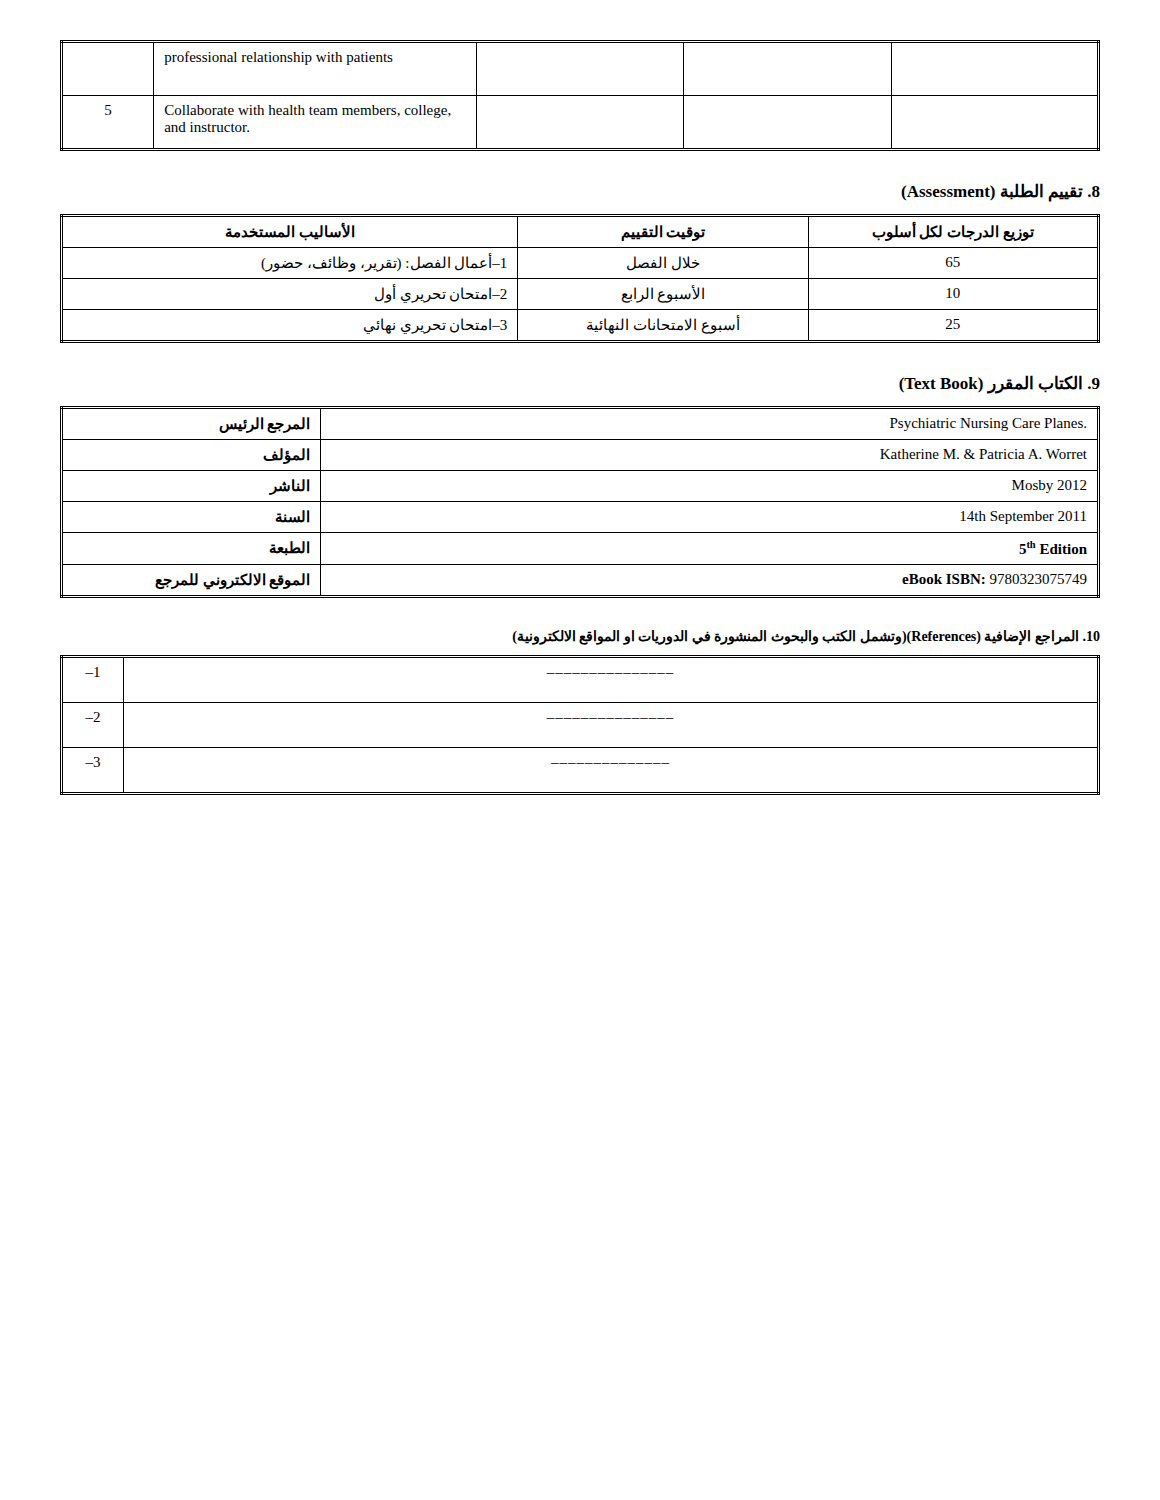| | | | professional relationship with patients | |
| | | | Collaborate with health team members, college, and instructor. | 5 |
8. تقييم الطلبة (Assessment)
| توزيع الدرجات لكل أسلوب | توقيت التقييم | الأساليب المستخدمة |
| --- | --- | --- |
| 65 | خلال الفصل | 1–أعمال الفصل: (تقرير، وظائف، حضور) |
| 10 | الأسبوع الرابع | 2–امتحان تحريري أول |
| 25 | أسبوع الامتحانات النهائية | 3–امتحان تحريري نهائي |
9. الكتاب المقرر (Text Book)
| Psychiatric Nursing Care Planes. | المرجع الرئيس |
| Katherine M. & Patricia A. Worret | المؤلف |
| Mosby 2012 | الناشر |
| 14th September 2011 | السنة |
| 5 th Edition | الطبعة |
| eBook ISBN: 9780323075749 | الموقع الالكتروني للمرجع |
10. المراجع الإضافية (References)(وتشمل الكتب والبحوث المنشورة في الدوريات او المواقع الالكترونية)
| ––––––––––––––– | 1– |
| ––––––––––––––– | 2– |
| –––––––––––––– | 3– |